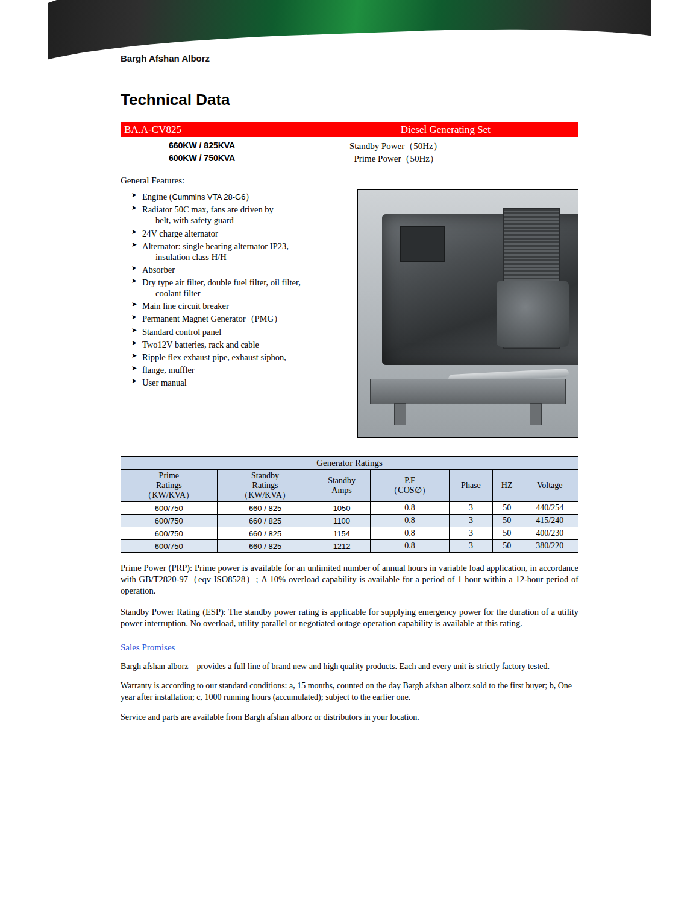www.Alborzgenerator.com
Bargh Afshan Alborz
Technical Data
BA.A-CV825 Diesel Generating Set
660KW / 825KVA Standby Power（50Hz）
600KW / 750KVA Prime Power（50Hz）
General Features:
Engine (Cummins VTA 28-G6）
Radiator 50C max, fans are driven by belt, with safety guard
24V charge alternator
Alternator: single bearing alternator IP23, insulation class H/H
Absorber
Dry type air filter, double fuel filter, oil filter, coolant filter
Main line circuit breaker
Permanent Magnet Generator（PMG）
Standard control panel
Two12V batteries, rack and cable
Ripple flex exhaust pipe, exhaust siphon,
flange, muffler
User manual
| Generator Ratings |
| --- |
| Prime Ratings （KW/KVA） | Standby Ratings （KW/KVA） | Standby Amps | P.F （COS∅） | Phase | HZ | Voltage |
| 600/750 | 660 / 825 | 1050 | 0.8 | 3 | 50 | 440/254 |
| 600/750 | 660 / 825 | 1100 | 0.8 | 3 | 50 | 415/240 |
| 600/750 | 660 / 825 | 1154 | 0.8 | 3 | 50 | 400/230 |
| 600/750 | 660 / 825 | 1212 | 0.8 | 3 | 50 | 380/220 |
Prime Power (PRP): Prime power is available for an unlimited number of annual hours in variable load application, in accordance with GB/T2820-97（eqv ISO8528）; A 10% overload capability is available for a period of 1 hour within a 12-hour period of operation.
Standby Power Rating (ESP): The standby power rating is applicable for supplying emergency power for the duration of a utility power interruption. No overload, utility parallel or negotiated outage operation capability is available at this rating.
Sales Promises
Bargh afshan alborz provides a full line of brand new and high quality products. Each and every unit is strictly factory tested.
Warranty is according to our standard conditions: a, 15 months, counted on the day Bargh afshan alborz sold to the first buyer; b, One year after installation; c, 1000 running hours (accumulated); subject to the earlier one.
Service and parts are available from Bargh afshan alborz or distributors in your location.